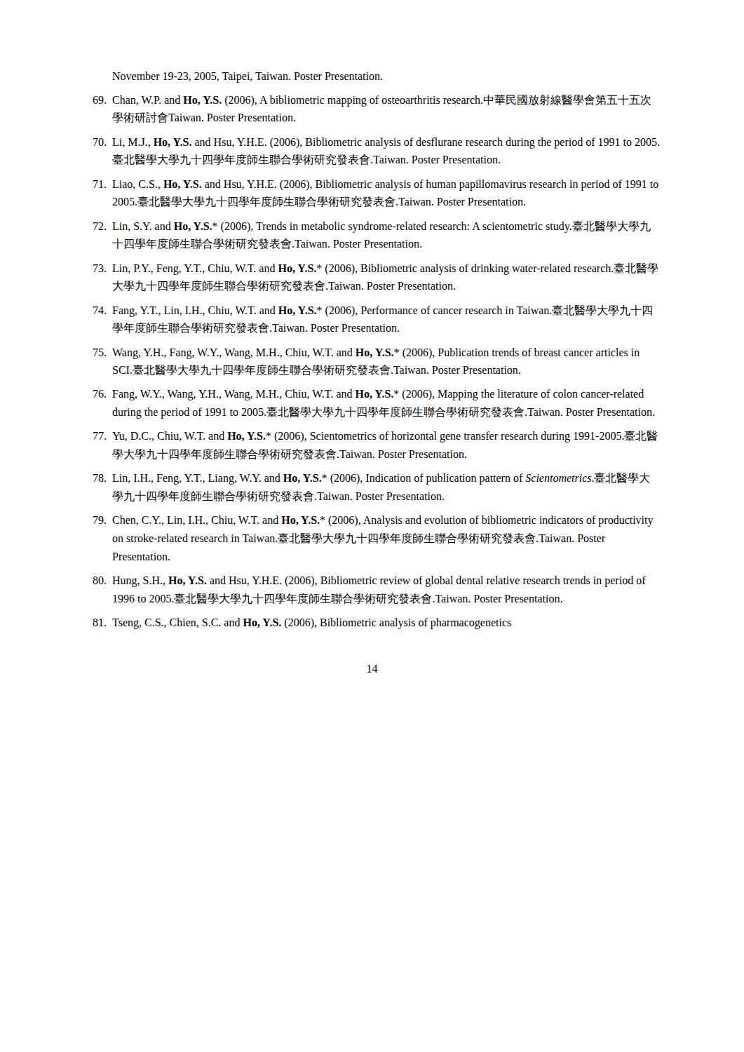November 19-23, 2005, Taipei, Taiwan. Poster Presentation.
Chan, W.P. and Ho, Y.S. (2006), A bibliometric mapping of osteoarthritis research.中華民國放射線醫學會第五十五次學術研討會Taiwan. Poster Presentation.
Li, M.J., Ho, Y.S. and Hsu, Y.H.E. (2006), Bibliometric analysis of desflurane research during the period of 1991 to 2005.臺北醫學大學九十四學年度師生聯合學術研究發表會.Taiwan. Poster Presentation.
Liao, C.S., Ho, Y.S. and Hsu, Y.H.E. (2006), Bibliometric analysis of human papillomavirus research in period of 1991 to 2005.臺北醫學大學九十四學年度師生聯合學術研究發表會.Taiwan. Poster Presentation.
Lin, S.Y. and Ho, Y.S.* (2006), Trends in metabolic syndrome-related research: A scientometric study.臺北醫學大學九十四學年度師生聯合學術研究發表會.Taiwan. Poster Presentation.
Lin, P.Y., Feng, Y.T., Chiu, W.T. and Ho, Y.S.* (2006), Bibliometric analysis of drinking water-related research.臺北醫學大學九十四學年度師生聯合學術研究發表會.Taiwan. Poster Presentation.
Fang, Y.T., Lin, I.H., Chiu, W.T. and Ho, Y.S.* (2006), Performance of cancer research in Taiwan.臺北醫學大學九十四學年度師生聯合學術研究發表會.Taiwan. Poster Presentation.
Wang, Y.H., Fang, W.Y., Wang, M.H., Chiu, W.T. and Ho, Y.S.* (2006), Publication trends of breast cancer articles in SCI.臺北醫學大學九十四學年度師生聯合學術研究發表會.Taiwan. Poster Presentation.
Fang, W.Y., Wang, Y.H., Wang, M.H., Chiu, W.T. and Ho, Y.S.* (2006), Mapping the literature of colon cancer-related during the period of 1991 to 2005.臺北醫學大學九十四學年度師生聯合學術研究發表會.Taiwan. Poster Presentation.
Yu, D.C., Chiu, W.T. and Ho, Y.S.* (2006), Scientometrics of horizontal gene transfer research during 1991-2005.臺北醫學大學九十四學年度師生聯合學術研究發表會.Taiwan. Poster Presentation.
Lin, I.H., Feng, Y.T., Liang, W.Y. and Ho, Y.S.* (2006), Indication of publication pattern of Scientometrics.臺北醫學大學九十四學年度師生聯合學術研究發表會.Taiwan. Poster Presentation.
Chen, C.Y., Lin, I.H., Chiu, W.T. and Ho, Y.S.* (2006), Analysis and evolution of bibliometric indicators of productivity on stroke-related research in Taiwan.臺北醫學大學九十四學年度師生聯合學術研究發表會.Taiwan. Poster Presentation.
Hung, S.H., Ho, Y.S. and Hsu, Y.H.E. (2006), Bibliometric review of global dental relative research trends in period of 1996 to 2005.臺北醫學大學九十四學年度師生聯合學術研究發表會.Taiwan. Poster Presentation.
Tseng, C.S., Chien, S.C. and Ho, Y.S. (2006), Bibliometric analysis of pharmacogenetics
14